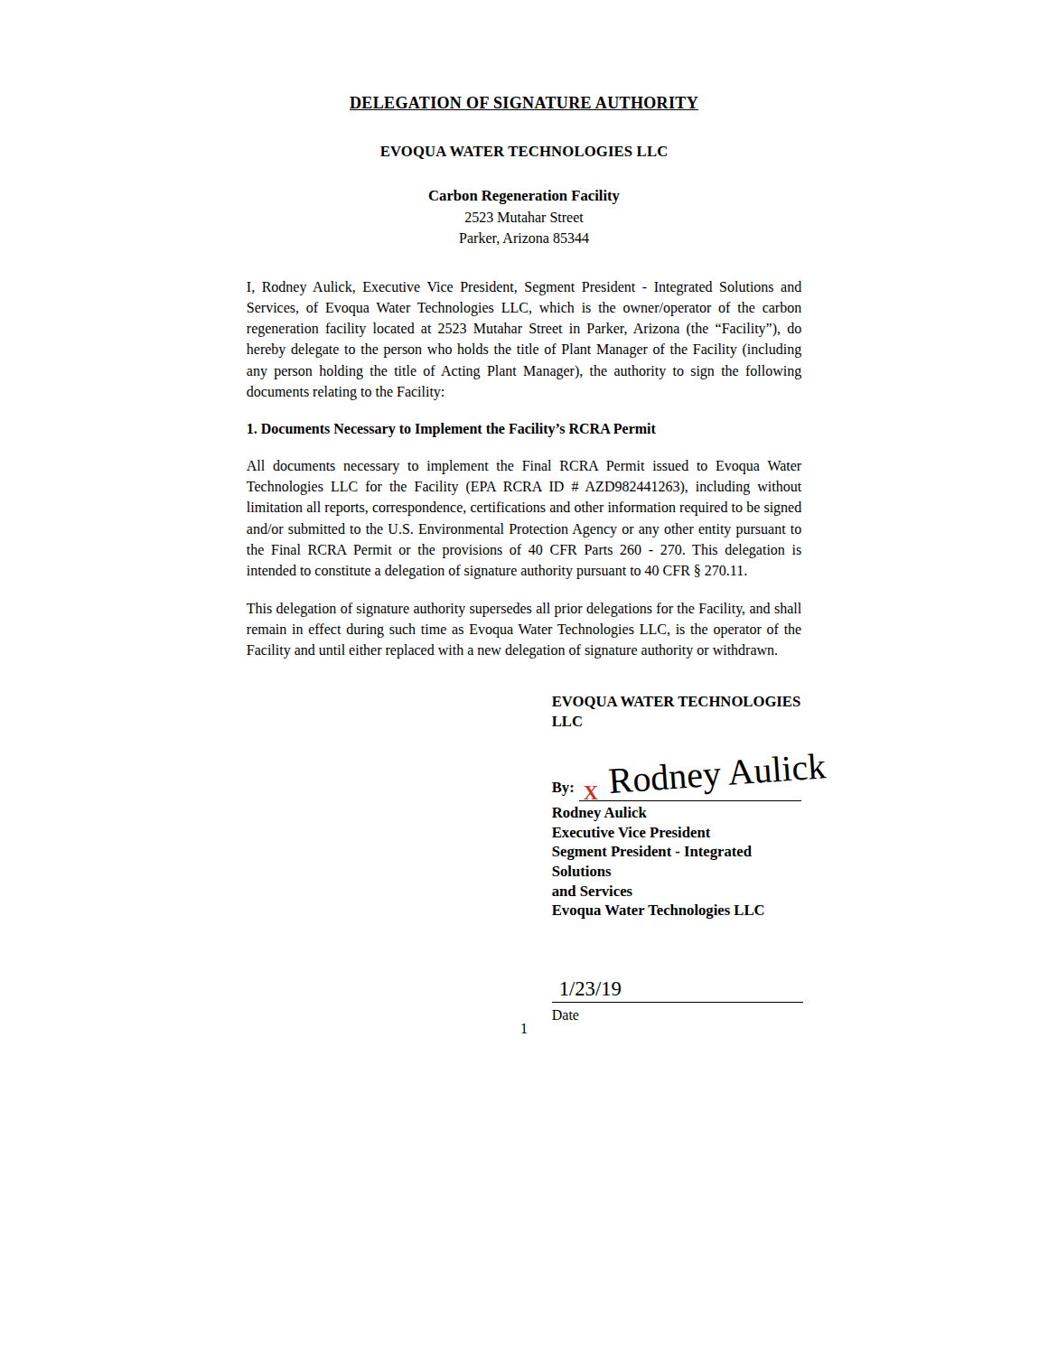DELEGATION OF SIGNATURE AUTHORITY
EVOQUA WATER TECHNOLOGIES LLC
Carbon Regeneration Facility
2523 Mutahar Street
Parker, Arizona 85344
I, Rodney Aulick, Executive Vice President, Segment President - Integrated Solutions and Services, of Evoqua Water Technologies LLC, which is the owner/operator of the carbon regeneration facility located at 2523 Mutahar Street in Parker, Arizona (the “Facility”), do hereby delegate to the person who holds the title of Plant Manager of the Facility (including any person holding the title of Acting Plant Manager), the authority to sign the following documents relating to the Facility:
1. Documents Necessary to Implement the Facility’s RCRA Permit
All documents necessary to implement the Final RCRA Permit issued to Evoqua Water Technologies LLC for the Facility (EPA RCRA ID # AZD982441263), including without limitation all reports, correspondence, certifications and other information required to be signed and/or submitted to the U.S. Environmental Protection Agency or any other entity pursuant to the Final RCRA Permit or the provisions of 40 CFR Parts 260 - 270. This delegation is intended to constitute a delegation of signature authority pursuant to 40 CFR § 270.11.
This delegation of signature authority supersedes all prior delegations for the Facility, and shall remain in effect during such time as Evoqua Water Technologies LLC, is the operator of the Facility and until either replaced with a new delegation of signature authority or withdrawn.
EVOQUA WATER TECHNOLOGIES
LLC
By: Rodney Aulick X
Rodney Aulick
Executive Vice President
Segment President - Integrated Solutions
and Services
Evoqua Water Technologies LLC
1/23/19
Date
1